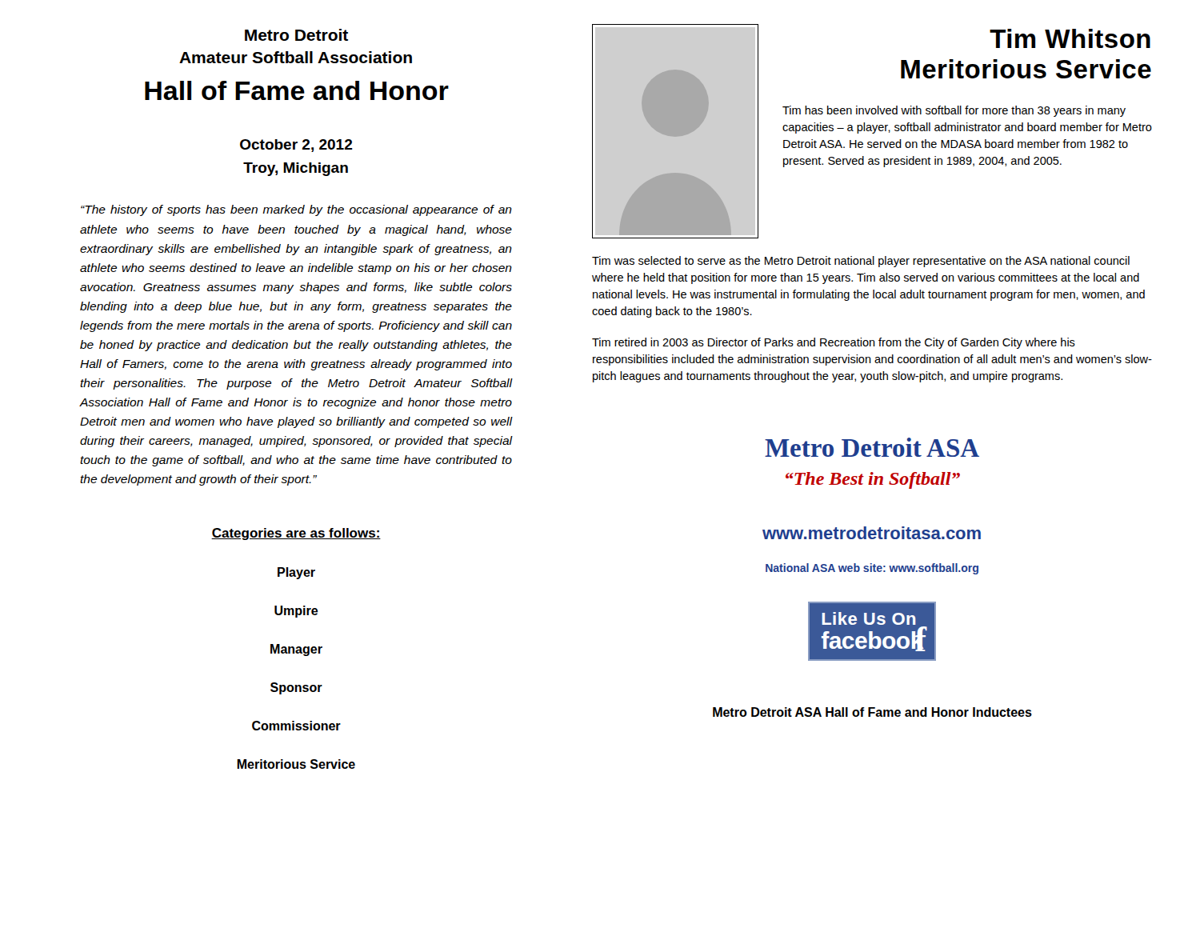Metro Detroit
Amateur Softball Association
Hall of Fame and Honor
October 2, 2012
Troy, Michigan
“The history of sports has been marked by the occasional appearance of an athlete who seems to have been touched by a magical hand, whose extraordinary skills are embellished by an intangible spark of greatness, an athlete who seems destined to leave an indelible stamp on his or her chosen avocation. Greatness assumes many shapes and forms, like subtle colors blending into a deep blue hue, but in any form, greatness separates the legends from the mere mortals in the arena of sports. Proficiency and skill can be honed by practice and dedication but the really outstanding athletes, the Hall of Famers, come to the arena with greatness already programmed into their personalities. The purpose of the Metro Detroit Amateur Softball Association Hall of Fame and Honor is to recognize and honor those metro Detroit men and women who have played so brilliantly and competed so well during their careers, managed, umpired, sponsored, or provided that special touch to the game of softball, and who at the same time have contributed to the development and growth of their sport.”
Categories are as follows:
Player
Umpire
Manager
Sponsor
Commissioner
Meritorious Service
Tim Whitson
Meritorious Service
Tim has been involved with softball for more than 38 years in many capacities – a player, softball administrator and board member for Metro Detroit ASA. He served on the MDASA board member from 1982 to present. Served as president in 1989, 2004, and 2005.
Tim was selected to serve as the Metro Detroit national player representative on the ASA national council where he held that position for more than 15 years. Tim also served on various committees at the local and national levels. He was instrumental in formulating the local adult tournament program for men, women, and coed dating back to the 1980’s.
Tim retired in 2003 as Director of Parks and Recreation from the City of Garden City where his responsibilities included the administration supervision and coordination of all adult men’s and women’s slow-pitch leagues and tournaments throughout the year, youth slow-pitch, and umpire programs.
Metro Detroit ASA
“The Best in Softball”
www.metrodetroitasa.com
National ASA web site: www.softball.org
Like Us On facebook f
Metro Detroit ASA Hall of Fame and Honor Inductees